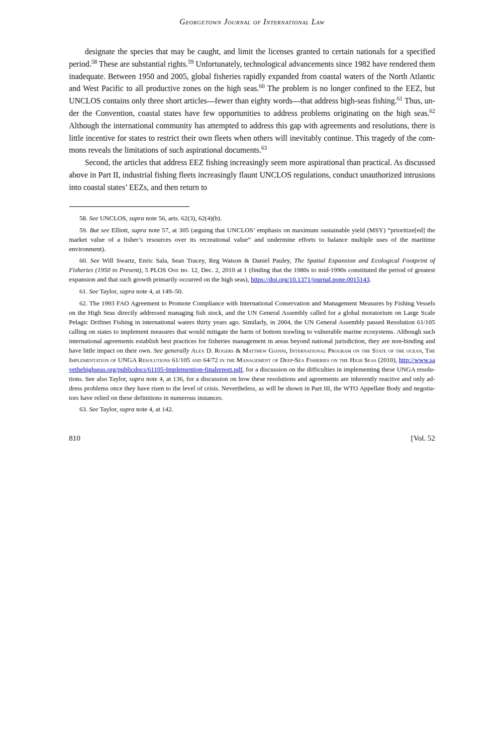Georgetown Journal of International Law
designate the species that may be caught, and limit the licenses granted to certain nationals for a specified period.58 These are substantial rights.59 Unfortunately, technological advancements since 1982 have rendered them inadequate. Between 1950 and 2005, global fisheries rapidly expanded from coastal waters of the North Atlantic and West Pacific to all productive zones on the high seas.60 The problem is no longer confined to the EEZ, but UNCLOS contains only three short articles—fewer than eighty words—that address high-seas fishing.61 Thus, under the Convention, coastal states have few opportunities to address problems originating on the high seas.62 Although the international community has attempted to address this gap with agreements and resolutions, there is little incentive for states to restrict their own fleets when others will inevitably continue. This tragedy of the commons reveals the limitations of such aspirational documents.63
Second, the articles that address EEZ fishing increasingly seem more aspirational than practical. As discussed above in Part II, industrial fishing fleets increasingly flaunt UNCLOS regulations, conduct unauthorized intrusions into coastal states’ EEZs, and then return to
58. See UNCLOS, supra note 56, arts. 62(3), 62(4)(b).
59. But see Elliott, supra note 57, at 305 (arguing that UNCLOS’ emphasis on maximum sustainable yield (MSY) “prioritize[ed] the market value of a fisher’s resources over its recreational value” and undermine efforts to balance multiple uses of the maritime environment).
60. See Will Swartz, Enric Sala, Sean Tracey, Reg Watson & Daniel Pauley, The Spatial Expansion and Ecological Footprint of Fisheries (1950 to Present), 5 PLOS One no. 12, Dec. 2, 2010 at 1 (finding that the 1980s to mid-1990s constituted the period of greatest expansion and that such growth primarily occurred on the high seas), https://doi.org/10.1371/journal.pone.0015143.
61. See Taylor, supra note 4, at 149–50.
62. The 1993 FAO Agreement to Promote Compliance with International Conservation and Management Measures by Fishing Vessels on the High Seas directly addressed managing fish stock, and the UN General Assembly called for a global moratorium on Large Scale Pelagic Driftnet Fishing in international waters thirty years ago. Similarly, in 2004, the UN General Assembly passed Resolution 61/105 calling on states to implement measures that would mitigate the harm of bottom trawling to vulnerable marine ecosystems. Although such international agreements establish best practices for fisheries management in areas beyond national jurisdiction, they are non-binding and have little impact on their own. See generally Alex D. Rogers & Matthew Gianni, International Program on the State of the ocean, The Implementation of UNGA Resolutions 61/105 and 64/72 in the Management of Deep-Sea Fisheries on the High Seas (2010), http://www.savethehighseas.org/publicdocs/61105-Implemention-finalreport.pdf, for a discussion on the difficulties in implementing these UNGA resolutions. See also Taylor, supra note 4, at 136, for a discussion on how these resolutions and agreements are inherently reactive and only address problems once they have risen to the level of crisis. Nevertheless, as will be shown in Part III, the WTO Appellate Body and negotiators have relied on these definitions in numerous instances.
63. See Taylor, supra note 4, at 142.
810 [Vol. 52